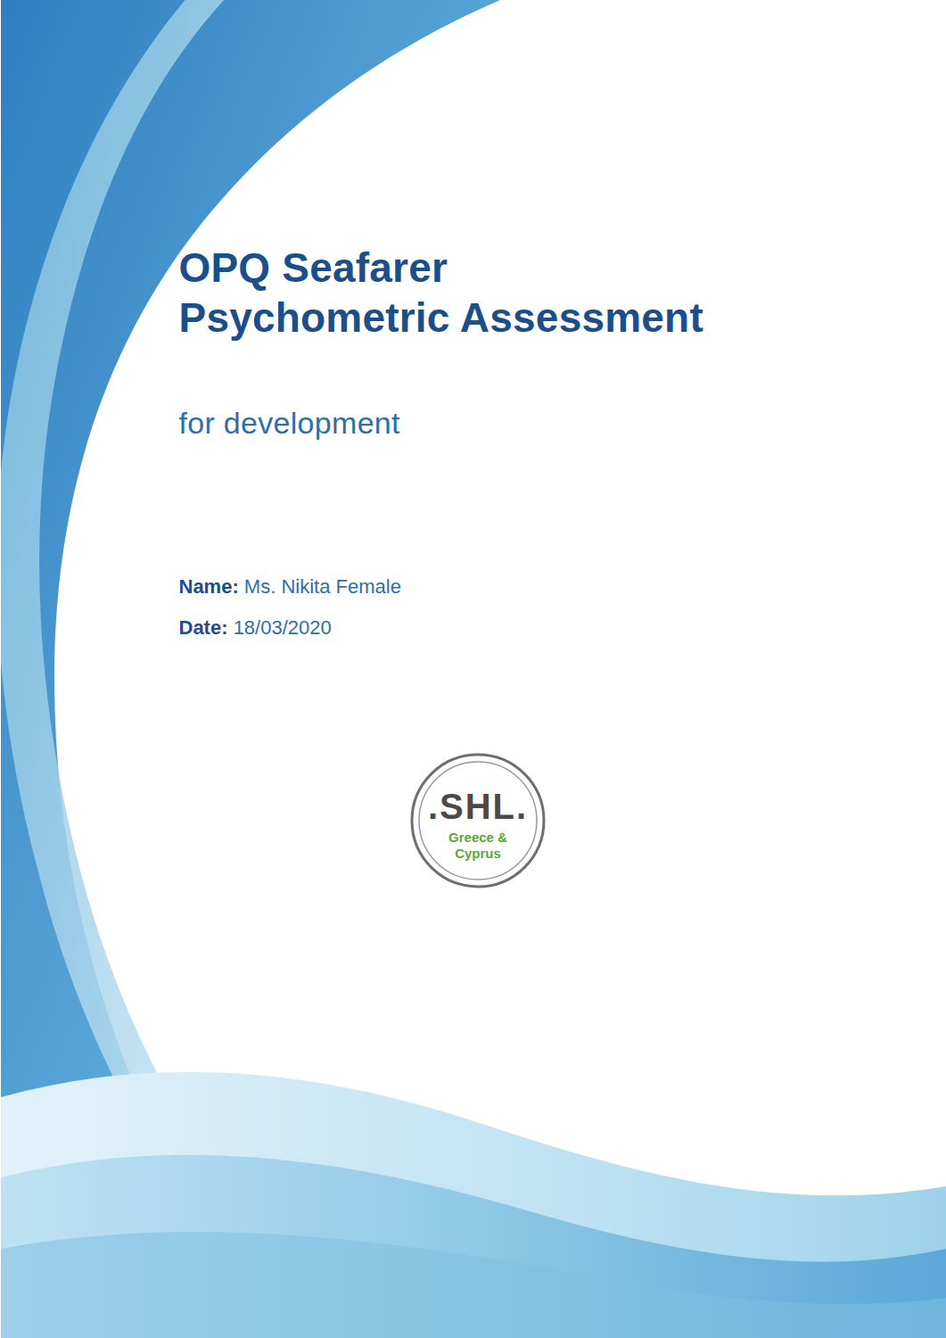OPQ Seafarer
Psychometric Assessment
for development
Name: Ms. Nikita Female
Date: 18/03/2020
.SHL. Greece & Cyprus